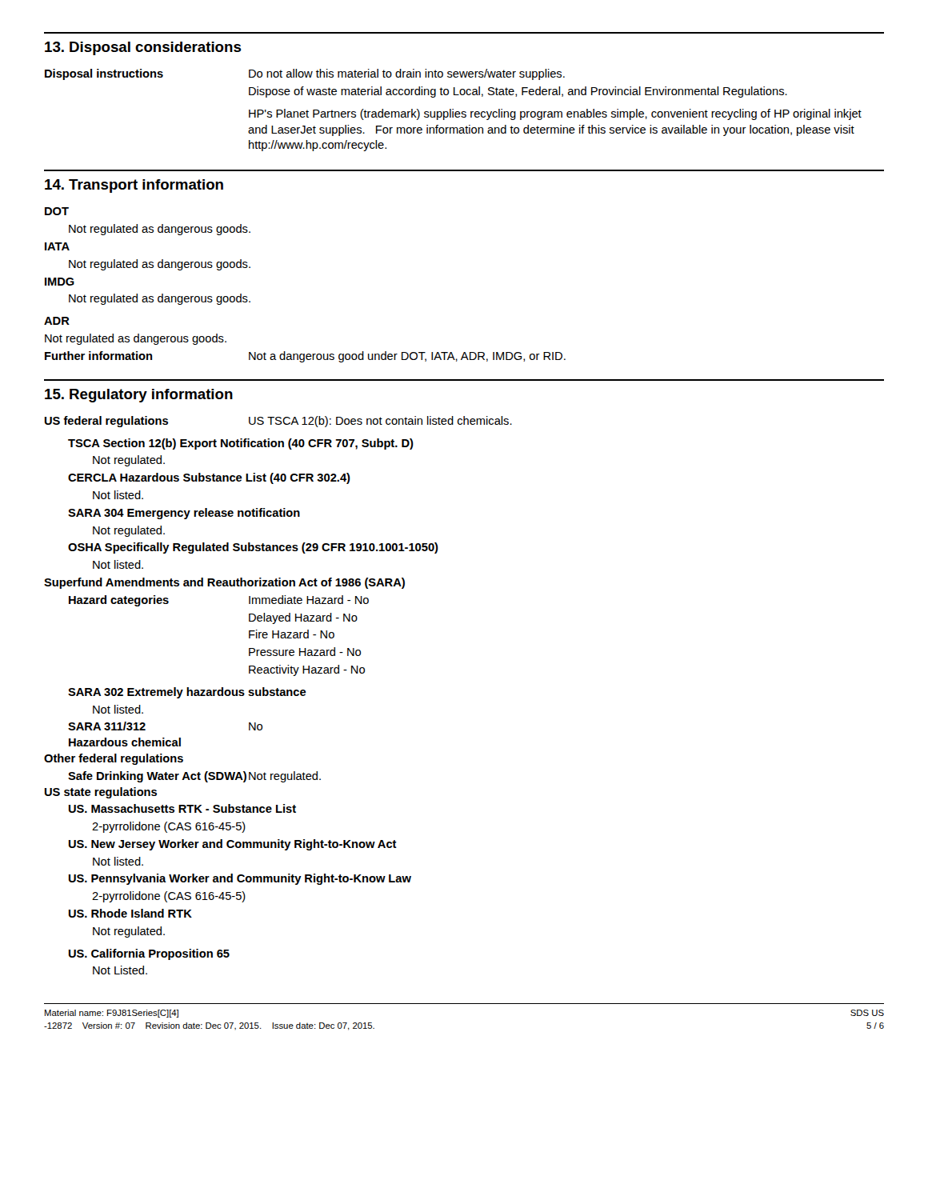13. Disposal considerations
Disposal instructions
Do not allow this material to drain into sewers/water supplies.
Dispose of waste material according to Local, State, Federal, and Provincial Environmental Regulations.
HP's Planet Partners (trademark) supplies recycling program enables simple, convenient recycling of HP original inkjet and LaserJet supplies. For more information and to determine if this service is available in your location, please visit http://www.hp.com/recycle.
14. Transport information
DOT
Not regulated as dangerous goods.
IATA
Not regulated as dangerous goods.
IMDG
Not regulated as dangerous goods.
ADR
Not regulated as dangerous goods.
Further information
Not a dangerous good under DOT, IATA, ADR, IMDG, or RID.
15. Regulatory information
US federal regulations
US TSCA 12(b): Does not contain listed chemicals.
TSCA Section 12(b) Export Notification (40 CFR 707, Subpt. D)
Not regulated.
CERCLA Hazardous Substance List (40 CFR 302.4)
Not listed.
SARA 304 Emergency release notification
Not regulated.
OSHA Specifically Regulated Substances (29 CFR 1910.1001-1050)
Not listed.
Superfund Amendments and Reauthorization Act of 1986 (SARA)
Hazard categories
Immediate Hazard - No
Delayed Hazard - No
Fire Hazard - No
Pressure Hazard - No
Reactivity Hazard - No
SARA 302 Extremely hazardous substance
Not listed.
SARA 311/312
Hazardous chemical
No
Other federal regulations
Safe Drinking Water Act (SDWA)
Not regulated.
US state regulations
US. Massachusetts RTK - Substance List
2-pyrrolidone (CAS 616-45-5)
US. New Jersey Worker and Community Right-to-Know Act
Not listed.
US. Pennsylvania Worker and Community Right-to-Know Law
2-pyrrolidone (CAS 616-45-5)
US. Rhode Island RTK
Not regulated.
US. California Proposition 65
Not Listed.
Material name: F9J81Series[C][4]
-12872 Version #: 07 Revision date: Dec 07, 2015. Issue date: Dec 07, 2015.
SDS US
5 / 6